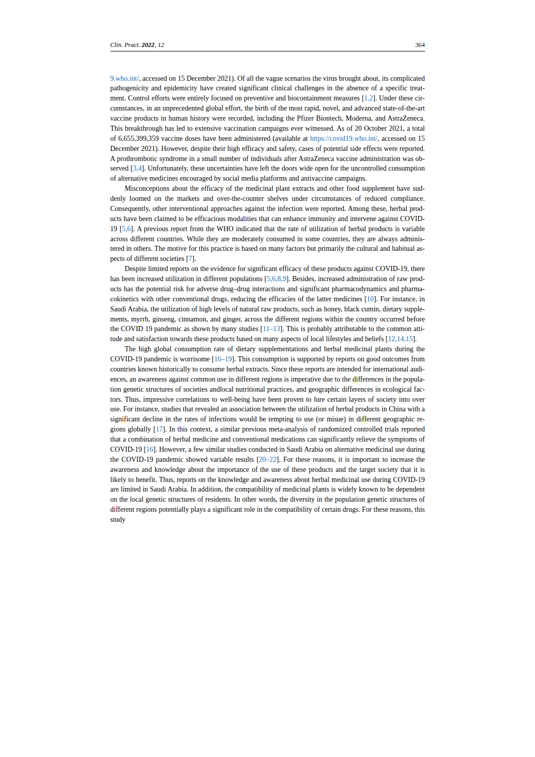Clin. Pract. 2022, 12 364
9.who.int/, accessed on 15 December 2021). Of all the vague scenarios the virus brought about, its complicated pathogenicity and epidemicity have created significant clinical challenges in the absence of a specific treatment. Control efforts were entirely focused on preventive and biocontainment measures [1,2]. Under these circumstances, in an unprecedented global effort, the birth of the most rapid, novel, and advanced state-of-the-art vaccine products in human history were recorded, including the Pfizer Biontech, Moderna, and AstraZeneca. This breakthrough has led to extensive vaccination campaigns ever witnessed. As of 20 October 2021, a total of 6,655,399,359 vaccine doses have been administered (available at https://covid19.who.int/, accessed on 15 December 2021). However, despite their high efficacy and safety, cases of potential side effects were reported. A prothrombotic syndrome in a small number of individuals after AstraZeneca vaccine administration was observed [3,4]. Unfortunately, these uncertainties have left the doors wide open for the uncontrolled consumption of alternative medicines encouraged by social media platforms and antivaccine campaigns.
Misconceptions about the efficacy of the medicinal plant extracts and other food supplement have suddenly loomed on the markets and over-the-counter shelves under circumstances of reduced compliance. Consequently, other interventional approaches against the infection were reported. Among these, herbal products have been claimed to be efficacious modalities that can enhance immunity and intervene against COVID-19 [5,6]. A previous report from the WHO indicated that the rate of utilization of herbal products is variable across different countries. While they are moderately consumed in some countries, they are always administered in others. The motive for this practice is based on many factors but primarily the cultural and habitual aspects of different societies [7].
Despite limited reports on the evidence for significant efficacy of these products against COVID-19, there has been increased utilization in different populations [5,6,8,9]. Besides, increased administration of raw products has the potential risk for adverse drug–drug interactions and significant pharmacodynamics and pharmacokinetics with other conventional drugs, reducing the efficacies of the latter medicines [10]. For instance, in Saudi Arabia, the utilization of high levels of natural raw products, such as honey, black cumin, dietary supplements, myrrh, ginseng, cinnamon, and ginger, across the different regions within the country occurred before the COVID 19 pandemic as shown by many studies [11–13]. This is probably attributable to the common attitude and satisfaction towards these products based on many aspects of local lifestyles and beliefs [12,14,15].
The high global consumption rate of dietary supplementations and herbal medicinal plants during the COVID-19 pandemic is worrisome [16–19]. This consumption is supported by reports on good outcomes from countries known historically to consume herbal extracts. Since these reports are intended for international audiences, an awareness against common use in different regions is imperative due to the differences in the population genetic structures of societies andlocal nutritional practices, and geographic differences in ecological factors. Thus, impressive correlations to well-being have been proven to lure certain layers of society into over use. For instance, studies that revealed an association between the utilization of herbal products in China with a significant decline in the rates of infections would be tempting to use (or misue) in different geographic regions globally [17]. In this context, a similar previous meta-analysis of randomized controlled trials reported that a combination of herbal medicine and conventional medications can significantly relieve the symptoms of COVID-19 [16]. However, a few similar studies conducted in Saudi Arabia on alternative medicinal use during the COVID-19 pandemic showed variable results [20–22]. For these reasons, it is important to increase the awareness and knowledge about the importance of the use of these products and the target society that it is likely to benefit. Thus, reports on the knowledge and awareness about herbal medicinal use during COVID-19 are limited in Saudi Arabia. In addition, the compatibility of medicinal plants is widely known to be dependent on the local genetic structures of residents. In other words, the diversity in the population genetic structures of different regions potentially plays a significant role in the compatibility of certain drugs. For these reasons, this study